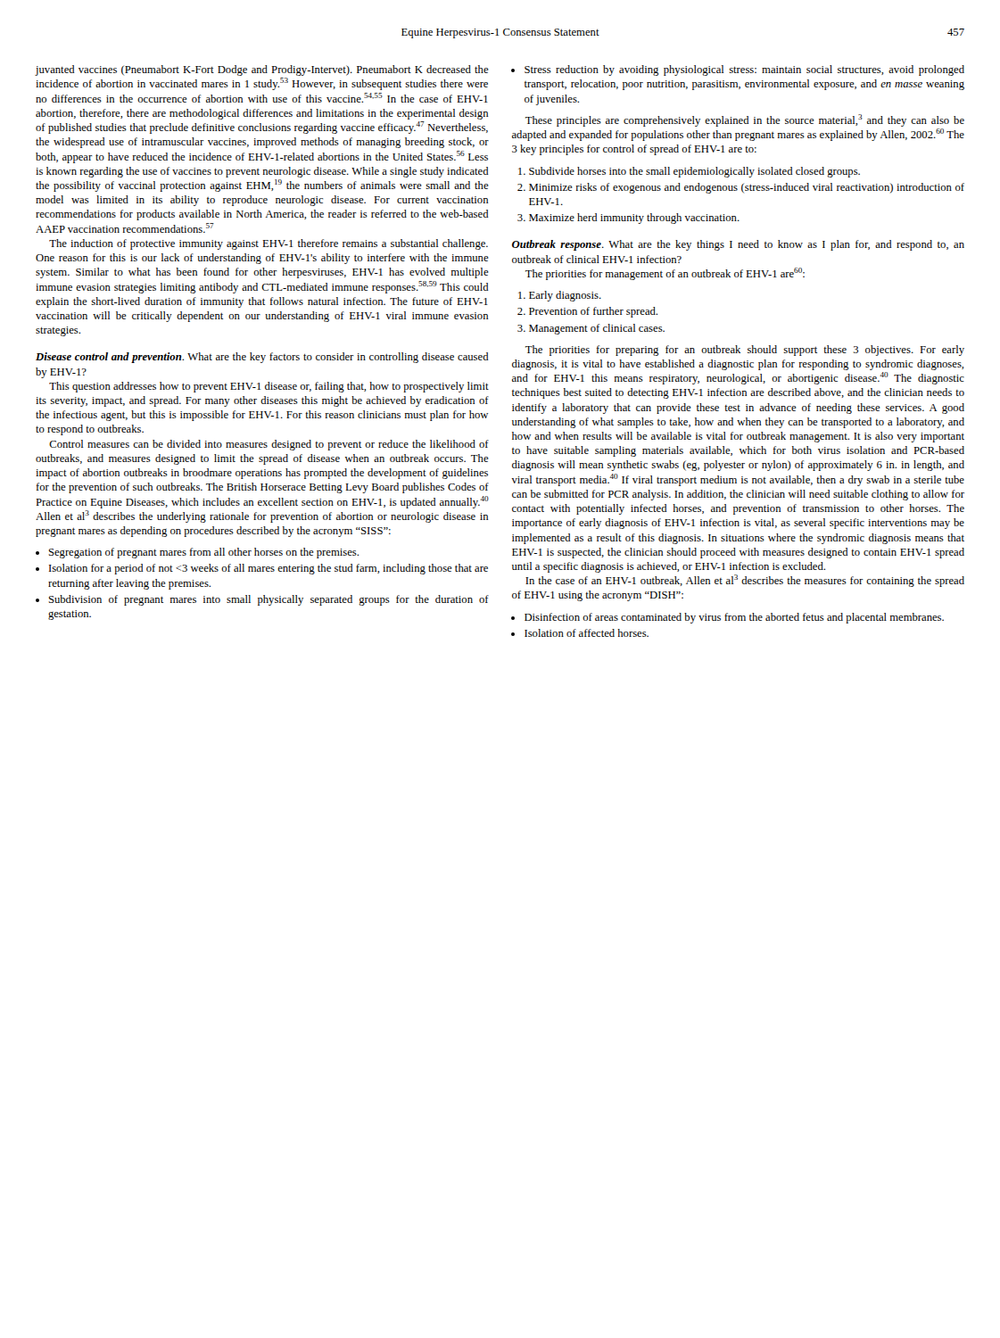Equine Herpesvirus-1 Consensus Statement 457
juvanted vaccines (Pneumabort K-Fort Dodge and Prodigy-Intervet). Pneumabort K decreased the incidence of abortion in vaccinated mares in 1 study.53 However, in subsequent studies there were no differences in the occurrence of abortion with use of this vaccine.54,55 In the case of EHV-1 abortion, therefore, there are methodological differences and limitations in the experimental design of published studies that preclude definitive conclusions regarding vaccine efficacy.47 Nevertheless, the widespread use of intramuscular vaccines, improved methods of managing breeding stock, or both, appear to have reduced the incidence of EHV-1-related abortions in the United States.56 Less is known regarding the use of vaccines to prevent neurologic disease. While a single study indicated the possibility of vaccinal protection against EHM,19 the numbers of animals were small and the model was limited in its ability to reproduce neurologic disease. For current vaccination recommendations for products available in North America, the reader is referred to the web-based AAEP vaccination recommendations.57
The induction of protective immunity against EHV-1 therefore remains a substantial challenge. One reason for this is our lack of understanding of EHV-1's ability to interfere with the immune system. Similar to what has been found for other herpesviruses, EHV-1 has evolved multiple immune evasion strategies limiting antibody and CTL-mediated immune responses.58,59 This could explain the short-lived duration of immunity that follows natural infection. The future of EHV-1 vaccination will be critically dependent on our understanding of EHV-1 viral immune evasion strategies.
Disease control and prevention
. What are the key factors to consider in controlling disease caused by EHV-1?
This question addresses how to prevent EHV-1 disease or, failing that, how to prospectively limit its severity, impact, and spread. For many other diseases this might be achieved by eradication of the infectious agent, but this is impossible for EHV-1. For this reason clinicians must plan for how to respond to outbreaks.
Control measures can be divided into measures designed to prevent or reduce the likelihood of outbreaks, and measures designed to limit the spread of disease when an outbreak occurs. The impact of abortion outbreaks in broodmare operations has prompted the development of guidelines for the prevention of such outbreaks. The British Horserace Betting Levy Board publishes Codes of Practice on Equine Diseases, which includes an excellent section on EHV-1, is updated annually.40 Allen et al3 describes the underlying rationale for prevention of abortion or neurologic disease in pregnant mares as depending on procedures described by the acronym “SISS”:
Segregation of pregnant mares from all other horses on the premises.
Isolation for a period of not <3 weeks of all mares entering the stud farm, including those that are returning after leaving the premises.
Subdivision of pregnant mares into small physically separated groups for the duration of gestation.
Stress reduction by avoiding physiological stress: maintain social structures, avoid prolonged transport, relocation, poor nutrition, parasitism, environmental exposure, and en masse weaning of juveniles.
These principles are comprehensively explained in the source material,3 and they can also be adapted and expanded for populations other than pregnant mares as explained by Allen, 2002.60 The 3 key principles for control of spread of EHV-1 are to:
Subdivide horses into the small epidemiologically isolated closed groups.
Minimize risks of exogenous and endogenous (stress-induced viral reactivation) introduction of EHV-1.
Maximize herd immunity through vaccination.
Outbreak response
. What are the key things I need to know as I plan for, and respond to, an outbreak of clinical EHV-1 infection?
The priorities for management of an outbreak of EHV-1 are60:
Early diagnosis.
Prevention of further spread.
Management of clinical cases.
The priorities for preparing for an outbreak should support these 3 objectives. For early diagnosis, it is vital to have established a diagnostic plan for responding to syndromic diagnoses, and for EHV-1 this means respiratory, neurological, or abortigenic disease.40 The diagnostic techniques best suited to detecting EHV-1 infection are described above, and the clinician needs to identify a laboratory that can provide these test in advance of needing these services. A good understanding of what samples to take, how and when they can be transported to a laboratory, and how and when results will be available is vital for outbreak management. It is also very important to have suitable sampling materials available, which for both virus isolation and PCR-based diagnosis will mean synthetic swabs (eg, polyester or nylon) of approximately 6 in. in length, and viral transport media.40 If viral transport medium is not available, then a dry swab in a sterile tube can be submitted for PCR analysis. In addition, the clinician will need suitable clothing to allow for contact with potentially infected horses, and prevention of transmission to other horses. The importance of early diagnosis of EHV-1 infection is vital, as several specific interventions may be implemented as a result of this diagnosis. In situations where the syndromic diagnosis means that EHV-1 is suspected, the clinician should proceed with measures designed to contain EHV-1 spread until a specific diagnosis is achieved, or EHV-1 infection is excluded.
In the case of an EHV-1 outbreak, Allen et al3 describes the measures for containing the spread of EHV-1 using the acronym “DISH”:
Disinfection of areas contaminated by virus from the aborted fetus and placental membranes.
Isolation of affected horses.